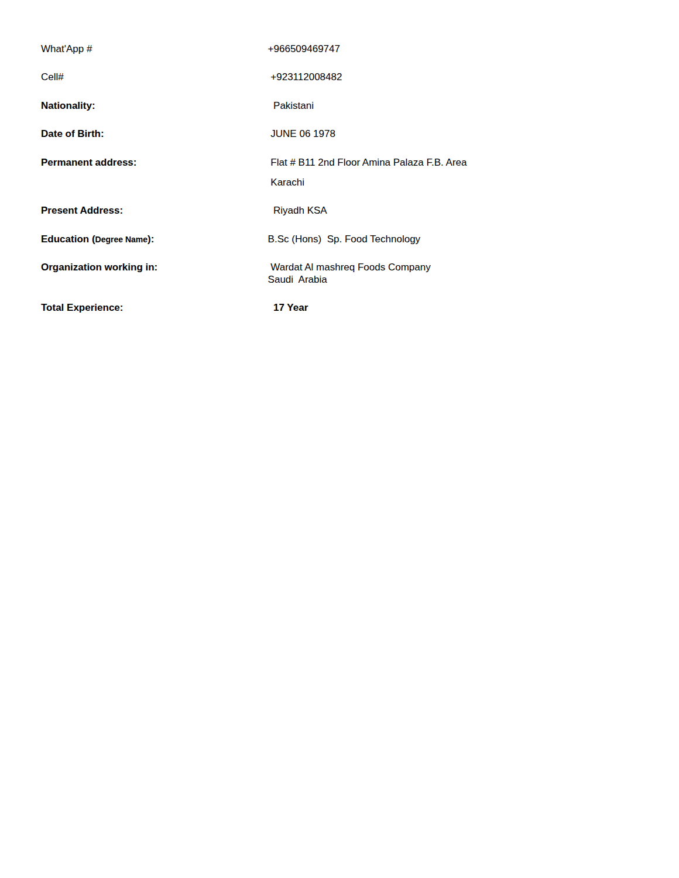| What'App # | +966509469747 |
| Cell# | +923112008482 |
| Nationality: | Pakistani |
| Date of Birth: | JUNE 06 1978 |
| Permanent address: | Flat # B11 2nd Floor Amina Palaza F.B. Area Karachi |
| Present Address: | Riyadh KSA |
| Education ( Degree Name ): | B.Sc (Hons) Sp. Food Technology |
| Organization working in: | Wardat Al mashreq Foods Company Saudi Arabia |
| Total Experience: | 17 Year |